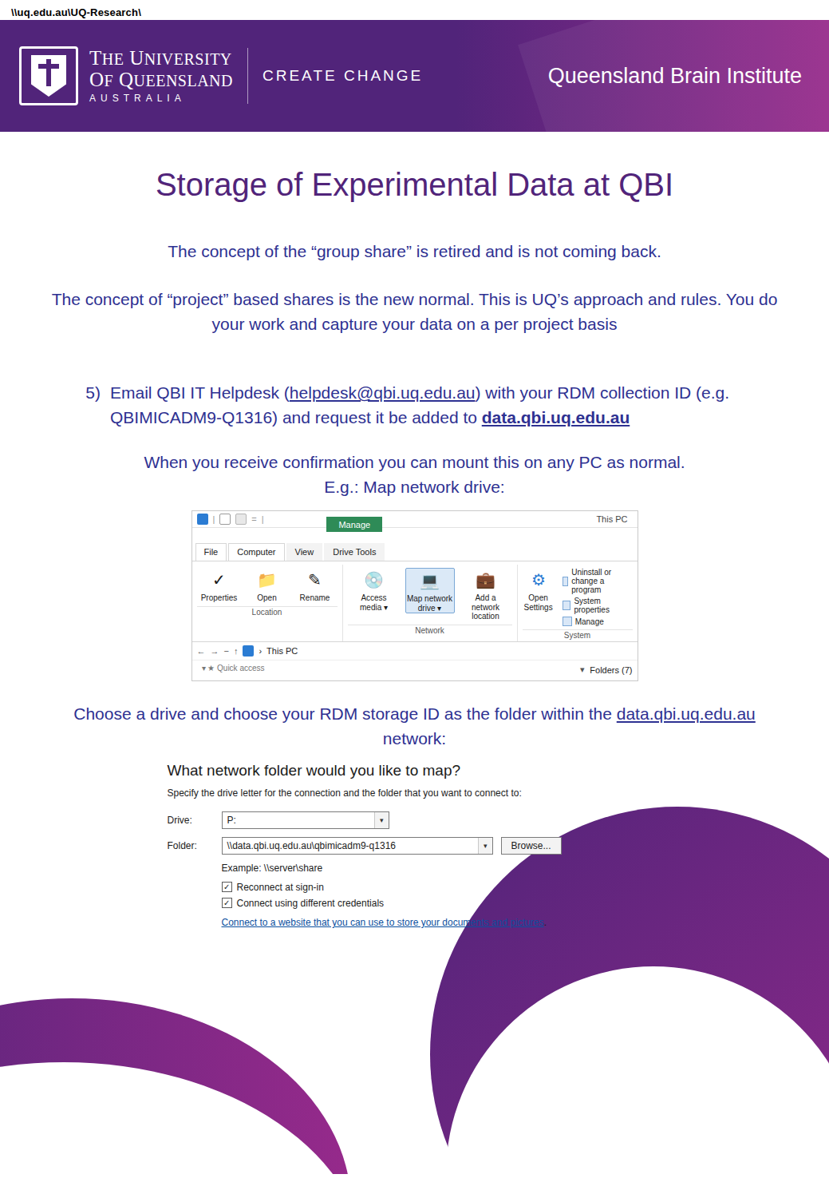\\uq.edu.au\UQ-Research\
THE UNIVERSITY
OF QUEENSLAND
AUSTRALIA
CREATE CHANGE
Queensland Brain Institute
Storage of Experimental Data at QBI
The concept of the “group share” is retired and is not coming back.
The concept of “project” based shares is the new normal. This is UQ’s approach and rules. You do your work and capture your data on a per project basis
Email QBI IT Helpdesk (helpdesk@qbi.uq.edu.au) with your RDM collection ID (e.g. QBIMICADM9-Q1316) and request it be added to data.qbi.uq.edu.au
When you receive confirmation you can mount this on any PC as normal.
E.g.: Map network drive:
| = | This PC
File
Computer
View
Manage
Drive Tools
✓Properties
📁Open
✎Rename
Location
💿Access media ▾
💻Map network drive ▾
💼Add a network location
Network
⚙Open Settings
Uninstall or change a program System properties Manage
System
← → − ↑ › This PC
▾ ★ Quick access ▾ Folders (7)
Choose a drive and choose your RDM storage ID as the folder within the data.qbi.uq.edu.au network:
What network folder would you like to map?
Specify the drive letter for the connection and the folder that you want to connect to:
Drive:
P:▾
Folder:
\\data.qbi.uq.edu.au\qbimicadm9-q1316▾
Browse...
Example: \\server\share
✓ Reconnect at sign-in
✓ Connect using different credentials
Connect to a website that you can use to store your documents and pictures.